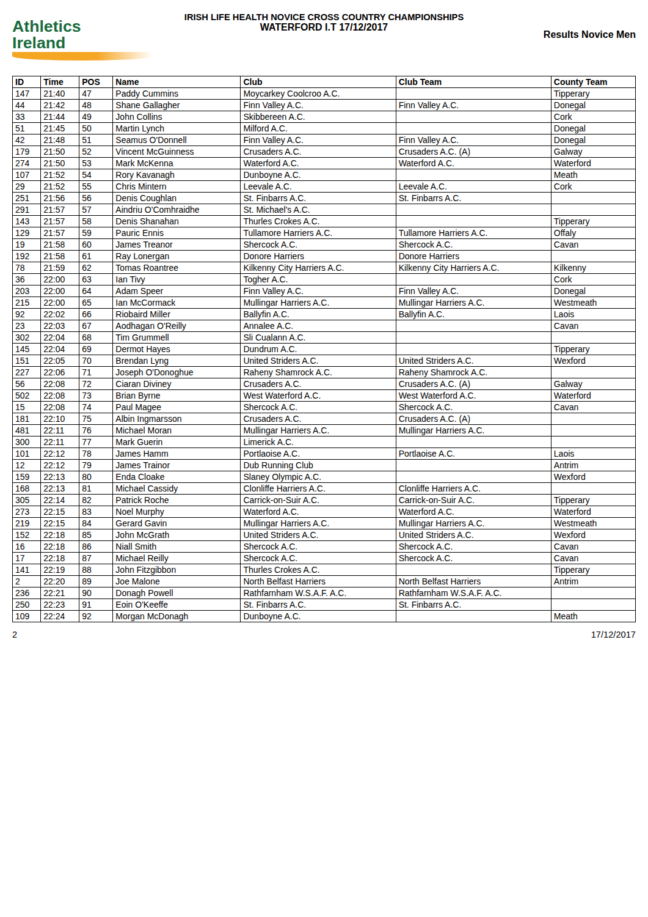Athletics
Ireland
IRISH LIFE HEALTH NOVICE CROSS COUNTRY CHAMPIONSHIPS
WATERFORD I.T 17/12/2017
Results Novice Men
| ID | Time | POS | Name | Club | Club Team | County Team |
| --- | --- | --- | --- | --- | --- | --- |
| 147 | 21:40 | 47 | Paddy Cummins | Moycarkey Coolcroo A.C. | | Tipperary |
| 44 | 21:42 | 48 | Shane Gallagher | Finn Valley A.C. | Finn Valley A.C. | Donegal |
| 33 | 21:44 | 49 | John Collins | Skibbereen A.C. | | Cork |
| 51 | 21:45 | 50 | Martin Lynch | Milford A.C. | | Donegal |
| 42 | 21:48 | 51 | Seamus O'Donnell | Finn Valley A.C. | Finn Valley A.C. | Donegal |
| 179 | 21:50 | 52 | Vincent McGuinness | Crusaders A.C. | Crusaders A.C. (A) | Galway |
| 274 | 21:50 | 53 | Mark McKenna | Waterford A.C. | Waterford A.C. | Waterford |
| 107 | 21:52 | 54 | Rory Kavanagh | Dunboyne A.C. | | Meath |
| 29 | 21:52 | 55 | Chris Mintern | Leevale A.C. | Leevale A.C. | Cork |
| 251 | 21:56 | 56 | Denis Coughlan | St. Finbarrs A.C. | St. Finbarrs A.C. | |
| 291 | 21:57 | 57 | Aindriu O'Comhraidhe | St. Michael's A.C. | | |
| 143 | 21:57 | 58 | Denis Shanahan | Thurles Crokes A.C. | | Tipperary |
| 129 | 21:57 | 59 | Pauric Ennis | Tullamore Harriers A.C. | Tullamore Harriers A.C. | Offaly |
| 19 | 21:58 | 60 | James Treanor | Shercock A.C. | Shercock A.C. | Cavan |
| 192 | 21:58 | 61 | Ray Lonergan | Donore Harriers | Donore Harriers | |
| 78 | 21:59 | 62 | Tomas Roantree | Kilkenny City Harriers A.C. | Kilkenny City Harriers A.C. | Kilkenny |
| 36 | 22:00 | 63 | Ian Tivy | Togher A.C. | | Cork |
| 203 | 22:00 | 64 | Adam Speer | Finn Valley A.C. | Finn Valley A.C. | Donegal |
| 215 | 22:00 | 65 | Ian McCormack | Mullingar Harriers A.C. | Mullingar Harriers A.C. | Westmeath |
| 92 | 22:02 | 66 | Riobaird Miller | Ballyfin A.C. | Ballyfin A.C. | Laois |
| 23 | 22:03 | 67 | Aodhagan O'Reilly | Annalee A.C. | | Cavan |
| 302 | 22:04 | 68 | Tim Grummell | Sli Cualann A.C. | | |
| 145 | 22:04 | 69 | Dermot Hayes | Dundrum A.C. | | Tipperary |
| 151 | 22:05 | 70 | Brendan Lyng | United Striders A.C. | United Striders A.C. | Wexford |
| 227 | 22:06 | 71 | Joseph O'Donoghue | Raheny Shamrock A.C. | Raheny Shamrock A.C. | |
| 56 | 22:08 | 72 | Ciaran Diviney | Crusaders A.C. | Crusaders A.C. (A) | Galway |
| 502 | 22:08 | 73 | Brian Byrne | West Waterford A.C. | West Waterford A.C. | Waterford |
| 15 | 22:08 | 74 | Paul Magee | Shercock A.C. | Shercock A.C. | Cavan |
| 181 | 22:10 | 75 | Albin Ingmarsson | Crusaders A.C. | Crusaders A.C. (A) | |
| 481 | 22:11 | 76 | Michael Moran | Mullingar Harriers A.C. | Mullingar Harriers A.C. | |
| 300 | 22:11 | 77 | Mark Guerin | Limerick A.C. | | |
| 101 | 22:12 | 78 | James Hamm | Portlaoise A.C. | Portlaoise A.C. | Laois |
| 12 | 22:12 | 79 | James Trainor | Dub Running Club | | Antrim |
| 159 | 22:13 | 80 | Enda Cloake | Slaney Olympic A.C. | | Wexford |
| 168 | 22:13 | 81 | Michael Cassidy | Clonliffe Harriers A.C. | Clonliffe Harriers A.C. | |
| 305 | 22:14 | 82 | Patrick Roche | Carrick-on-Suir A.C. | Carrick-on-Suir A.C. | Tipperary |
| 273 | 22:15 | 83 | Noel Murphy | Waterford A.C. | Waterford A.C. | Waterford |
| 219 | 22:15 | 84 | Gerard Gavin | Mullingar Harriers A.C. | Mullingar Harriers A.C. | Westmeath |
| 152 | 22:18 | 85 | John McGrath | United Striders A.C. | United Striders A.C. | Wexford |
| 16 | 22:18 | 86 | Niall Smith | Shercock A.C. | Shercock A.C. | Cavan |
| 17 | 22:18 | 87 | Michael Reilly | Shercock A.C. | Shercock A.C. | Cavan |
| 141 | 22:19 | 88 | John Fitzgibbon | Thurles Crokes A.C. | | Tipperary |
| 2 | 22:20 | 89 | Joe Malone | North Belfast Harriers | North Belfast Harriers | Antrim |
| 236 | 22:21 | 90 | Donagh Powell | Rathfarnham W.S.A.F. A.C. | Rathfarnham W.S.A.F. A.C. | |
| 250 | 22:23 | 91 | Eoin O'Keeffe | St. Finbarrs A.C. | St. Finbarrs A.C. | |
| 109 | 22:24 | 92 | Morgan McDonagh | Dunboyne A.C. | | Meath |
2
17/12/2017